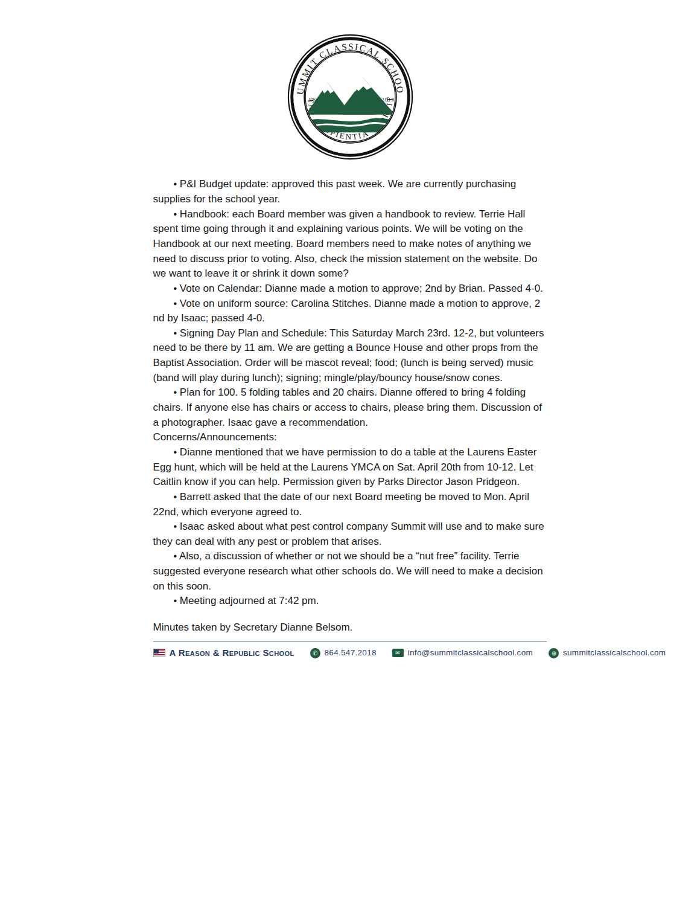SUMMIT CLASSICAL SCHOOL VERITAS · SAPIENTIA · FORTITUDO EST. 2019
• P&I Budget update: approved this past week. We are currently purchasing supplies for the school year.
• Handbook: each Board member was given a handbook to review. Terrie Hall spent time going through it and explaining various points. We will be voting on the Handbook at our next meeting. Board members need to make notes of anything we need to discuss prior to voting. Also, check the mission statement on the website. Do we want to leave it or shrink it down some?
• Vote on Calendar: Dianne made a motion to approve; 2nd by Brian. Passed 4-0.
• Vote on uniform source: Carolina Stitches. Dianne made a motion to approve, 2 nd by Isaac; passed 4-0.
• Signing Day Plan and Schedule: This Saturday March 23rd. 12-2, but volunteers need to be there by 11 am. We are getting a Bounce House and other props from the Baptist Association. Order will be mascot reveal; food; (lunch is being served) music (band will play during lunch); signing; mingle/play/bouncy house/snow cones.
• Plan for 100. 5 folding tables and 20 chairs. Dianne offered to bring 4 folding chairs. If anyone else has chairs or access to chairs, please bring them. Discussion of a photographer. Isaac gave a recommendation.
Concerns/Announcements:
• Dianne mentioned that we have permission to do a table at the Laurens Easter Egg hunt, which will be held at the Laurens YMCA on Sat. April 20th from 10-12. Let Caitlin know if you can help. Permission given by Parks Director Jason Pridgeon.
• Barrett asked that the date of our next Board meeting be moved to Mon. April 22nd, which everyone agreed to.
• Isaac asked about what pest control company Summit will use and to make sure they can deal with any pest or problem that arises.
• Also, a discussion of whether or not we should be a “nut free” facility. Terrie suggested everyone research what other schools do. We will need to make a decision on this soon.
• Meeting adjourned at 7:42 pm.
Minutes taken by Secretary Dianne Belsom.
A Reason & Republic School ✆ 864.547.2018 ✉ info@summitclassicalschool.com ⊕ summitclassicalschool.com